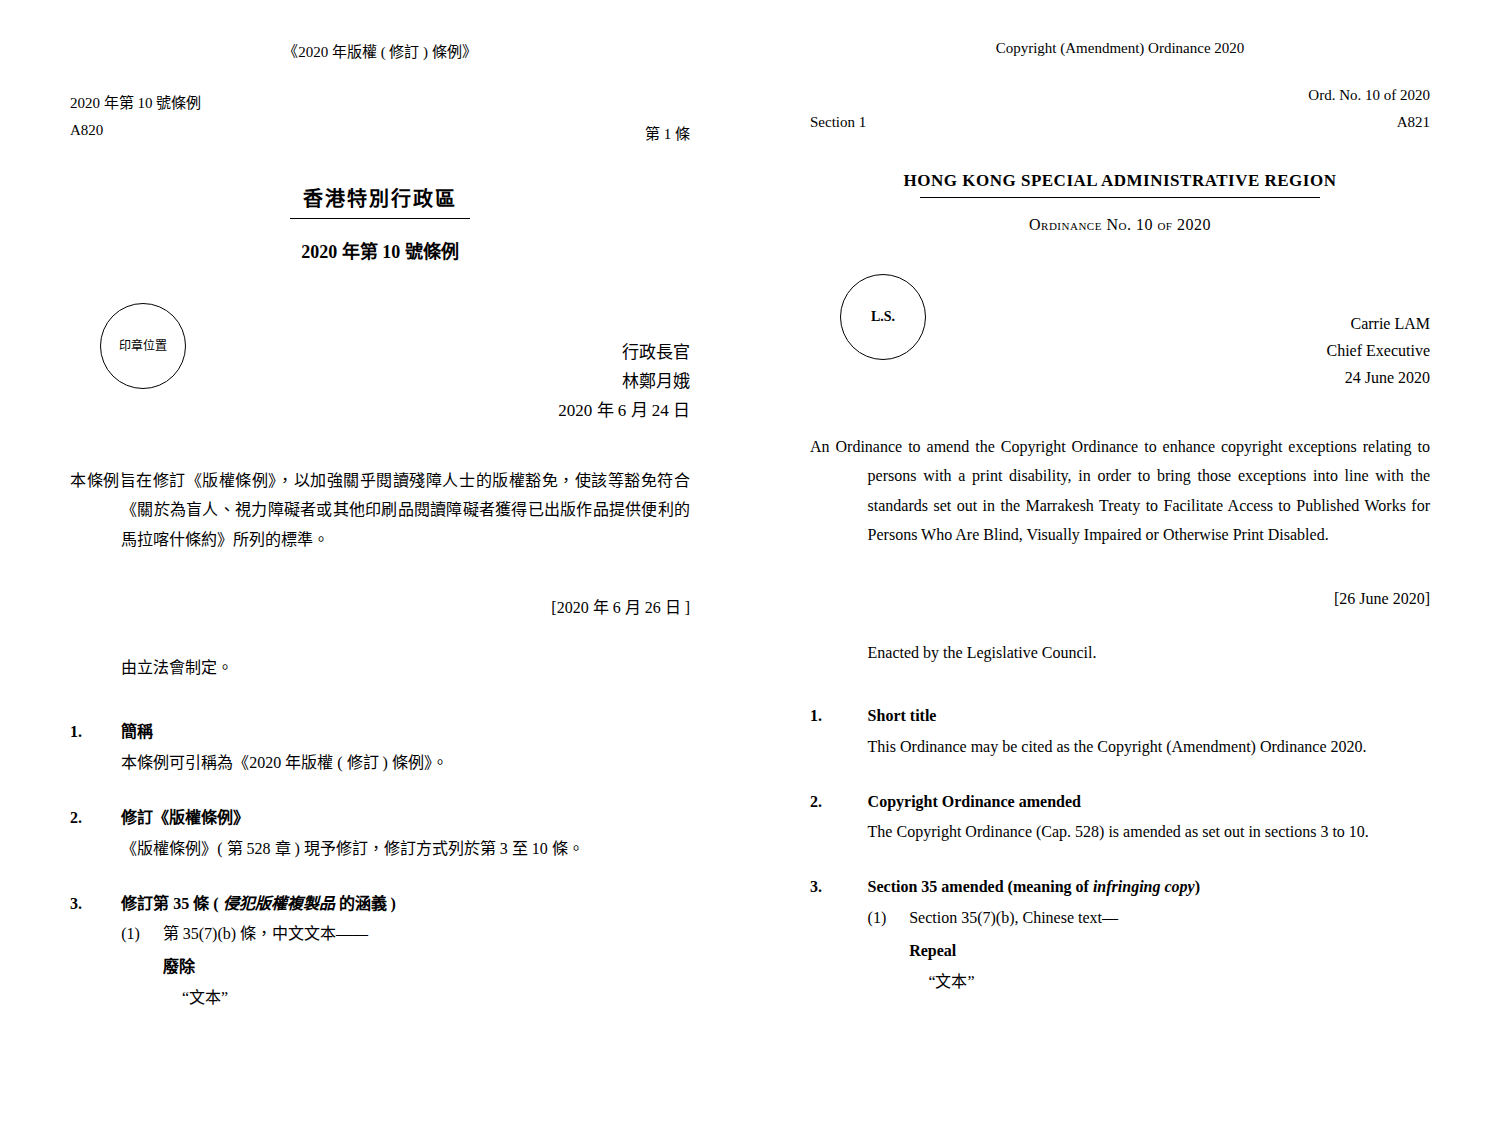《2020 年版權 ( 修訂 ) 條例》
2020 年第 10 號條例
A820
第 1 條
香港特別行政區
2020 年第 10 號條例
印章位置
行政長官
林鄭月娥
2020 年 6 月 24 日
本條例旨在修訂《版權條例》，以加強關乎閱讀殘障人士的版權豁免，使該等豁免符合《關於為盲人、視力障礙者或其他印刷品閱讀障礙者獲得已出版作品提供便利的馬拉喀什條約》所列的標準。
[2020 年 6 月 26 日 ]
由立法會制定。
1.
簡稱
本條例可引稱為《2020 年版權 ( 修訂 ) 條例》。
2.
修訂《版權條例》
《版權條例》( 第 528 章 ) 現予修訂，修訂方式列於第 3 至 10 條。
3.
修訂第 35 條 ( 侵犯版權複製品 的涵義 )
(1)
第 35(7)(b) 條，中文文本——
廢除
“文本”
Copyright (Amendment) Ordinance 2020
Ord. No. 10 of 2020
Section 1
A821
HONG KONG SPECIAL ADMINISTRATIVE REGION
Ordinance No. 10 of 2020
L.S.
Carrie LAM
Chief Executive
24 June 2020
An Ordinance to amend the Copyright Ordinance to enhance copyright exceptions relating to persons with a print disability, in order to bring those exceptions into line with the standards set out in the Marrakesh Treaty to Facilitate Access to Published Works for Persons Who Are Blind, Visually Impaired or Otherwise Print Disabled.
[26 June 2020]
Enacted by the Legislative Council.
1.
Short title
This Ordinance may be cited as the Copyright (Amendment) Ordinance 2020.
2.
Copyright Ordinance amended
The Copyright Ordinance (Cap. 528) is amended as set out in sections 3 to 10.
3.
Section 35 amended (meaning of infringing copy)
(1)
Section 35(7)(b), Chinese text—
Repeal
“文本”